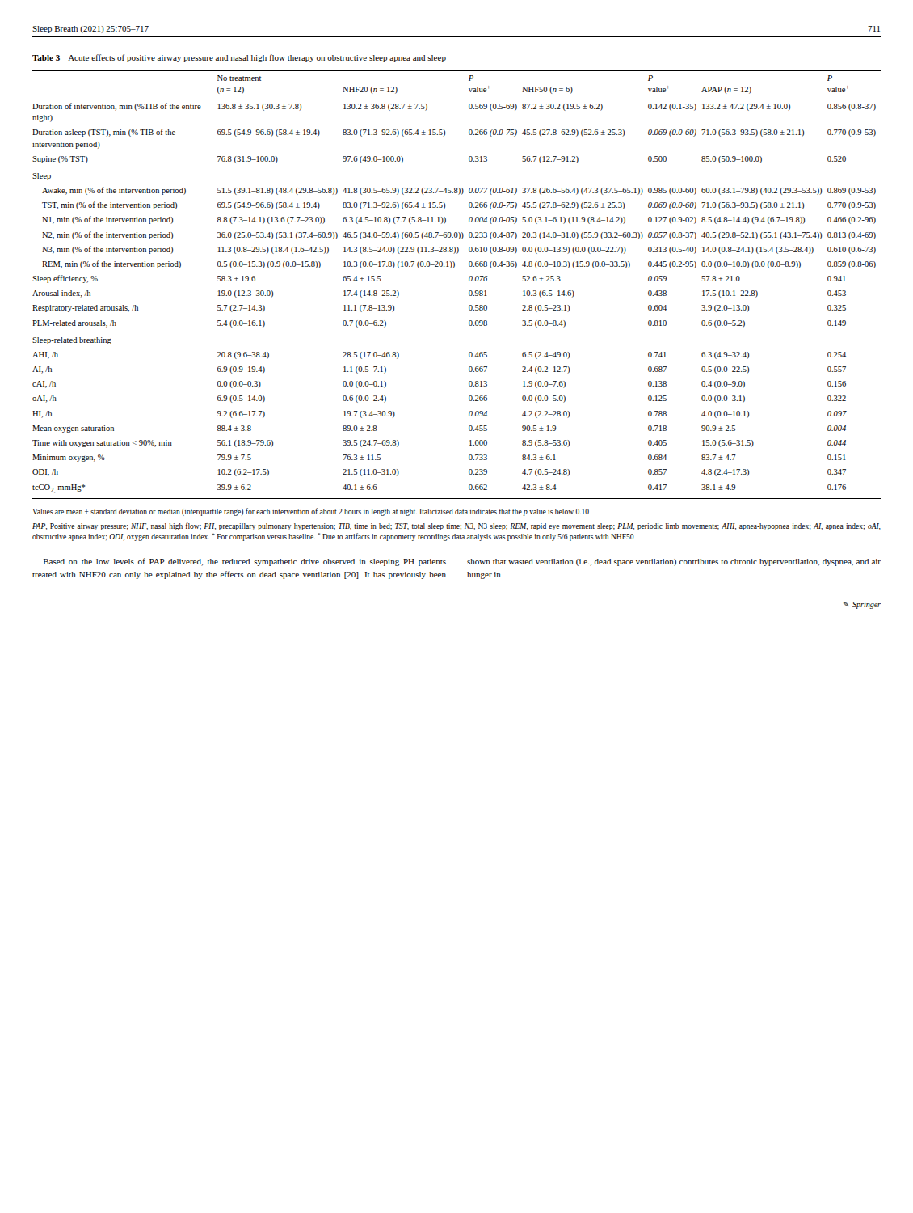Sleep Breath (2021) 25:705–717 711
Table 3 Acute effects of positive airway pressure and nasal high flow therapy on obstructive sleep apnea and sleep
| | No treatment ( n = 12) | NHF20 ( n = 12) | P value + | NHF50 ( n = 6) | P value + | APAP ( n = 12) | P value + |
| --- | --- | --- | --- | --- | --- | --- | --- |
| Duration of intervention, min (%TIB of the entire night) | 136.8 ± 35.1 (30.3 ± 7.8) | 130.2 ± 36.8 (28.7 ± 7.5) | 0.569 (0.5-69) | 87.2 ± 30.2 (19.5 ± 6.2) | 0.142 (0.1-35) | 133.2 ± 47.2 (29.4 ± 10.0) | 0.856 (0.8-37) |
| Duration asleep (TST), min (% TIB of the intervention period) | 69.5 (54.9–96.6) (58.4 ± 19.4) | 83.0 (71.3–92.6) (65.4 ± 15.5) | 0.266 (0.0-75) | 45.5 (27.8–62.9) (52.6 ± 25.3) | 0.069 (0.0-60) | 71.0 (56.3–93.5) (58.0 ± 21.1) | 0.770 (0.9-53) |
| Supine (% TST) | 76.8 (31.9–100.0) | 97.6 (49.0–100.0) | 0.313 | 56.7 (12.7–91.2) | 0.500 | 85.0 (50.9–100.0) | 0.520 |
| Sleep | | | | | | | |
| Awake, min (% of the intervention period) | 51.5 (39.1–81.8) (48.4 (29.8–56.8)) | 41.8 (30.5–65.9) (32.2 (23.7–45.8)) | 0.077 (0.0-61) | 37.8 (26.6–56.4) (47.3 (37.5–65.1)) | 0.985 (0.0-60) | 60.0 (33.1–79.8) (40.2 (29.3–53.5)) | 0.869 (0.9-53) |
| TST, min (% of the intervention period) | 69.5 (54.9–96.6) (58.4 ± 19.4) | 83.0 (71.3–92.6) (65.4 ± 15.5) | 0.266 (0.0-75) | 45.5 (27.8–62.9) (52.6 ± 25.3) | 0.069 (0.0-60) | 71.0 (56.3–93.5) (58.0 ± 21.1) | 0.770 (0.9-53) |
| N1, min (% of the intervention period) | 8.8 (7.3–14.1) (13.6 (7.7–23.0)) | 6.3 (4.5–10.8) (7.7 (5.8–11.1)) | 0.004 (0.0-05) | 5.0 (3.1–6.1) (11.9 (8.4–14.2)) | 0.127 (0.9-02) | 8.5 (4.8–14.4) (9.4 (6.7–19.8)) | 0.466 (0.2-96) |
| N2, min (% of the intervention period) | 36.0 (25.0–53.4) (53.1 (37.4–60.9)) | 46.5 (34.0–59.4) (60.5 (48.7–69.0)) | 0.233 (0.4-87) | 20.3 (14.0–31.0) (55.9 (33.2–60.3)) | 0.057 (0.8-37) | 40.5 (29.8–52.1) (55.1 (43.1–75.4)) | 0.813 (0.4-69) |
| N3, min (% of the intervention period) | 11.3 (0.8–29.5) (18.4 (1.6–42.5)) | 14.3 (8.5–24.0) (22.9 (11.3–28.8)) | 0.610 (0.8-09) | 0.0 (0.0–13.9) (0.0 (0.0–22.7)) | 0.313 (0.5-40) | 14.0 (0.8–24.1) (15.4 (3.5–28.4)) | 0.610 (0.6-73) |
| REM, min (% of the intervention period) | 0.5 (0.0–15.3) (0.9 (0.0–15.8)) | 10.3 (0.0–17.8) (10.7 (0.0–20.1)) | 0.668 (0.4-36) | 4.8 (0.0–10.3) (15.9 (0.0–33.5)) | 0.445 (0.2-95) | 0.0 (0.0–10.0) (0.0 (0.0–8.9)) | 0.859 (0.8-06) |
| Sleep efficiency, % | 58.3 ± 19.6 | 65.4 ± 15.5 | 0.076 | 52.6 ± 25.3 | 0.059 | 57.8 ± 21.0 | 0.941 |
| Arousal index, /h | 19.0 (12.3–30.0) | 17.4 (14.8–25.2) | 0.981 | 10.3 (6.5–14.6) | 0.438 | 17.5 (10.1–22.8) | 0.453 |
| Respiratory-related arousals, /h | 5.7 (2.7–14.3) | 11.1 (7.8–13.9) | 0.580 | 2.8 (0.5–23.1) | 0.604 | 3.9 (2.0–13.0) | 0.325 |
| PLM-related arousals, /h | 5.4 (0.0–16.1) | 0.7 (0.0–6.2) | 0.098 | 3.5 (0.0–8.4) | 0.810 | 0.6 (0.0–5.2) | 0.149 |
| Sleep-related breathing | | | | | | | |
| AHI, /h | 20.8 (9.6–38.4) | 28.5 (17.0–46.8) | 0.465 | 6.5 (2.4–49.0) | 0.741 | 6.3 (4.9–32.4) | 0.254 |
| AI, /h | 6.9 (0.9–19.4) | 1.1 (0.5–7.1) | 0.667 | 2.4 (0.2–12.7) | 0.687 | 0.5 (0.0–22.5) | 0.557 |
| cAI, /h | 0.0 (0.0–0.3) | 0.0 (0.0–0.1) | 0.813 | 1.9 (0.0–7.6) | 0.138 | 0.4 (0.0–9.0) | 0.156 |
| oAI, /h | 6.9 (0.5–14.0) | 0.6 (0.0–2.4) | 0.266 | 0.0 (0.0–5.0) | 0.125 | 0.0 (0.0–3.1) | 0.322 |
| HI, /h | 9.2 (6.6–17.7) | 19.7 (3.4–30.9) | 0.094 | 4.2 (2.2–28.0) | 0.788 | 4.0 (0.0–10.1) | 0.097 |
| Mean oxygen saturation | 88.4 ± 3.8 | 89.0 ± 2.8 | 0.455 | 90.5 ± 1.9 | 0.718 | 90.9 ± 2.5 | 0.004 |
| Time with oxygen saturation < 90%, min | 56.1 (18.9–79.6) | 39.5 (24.7–69.8) | 1.000 | 8.9 (5.8–53.6) | 0.405 | 15.0 (5.6–31.5) | 0.044 |
| Minimum oxygen, % | 79.9 ± 7.5 | 76.3 ± 11.5 | 0.733 | 84.3 ± 6.1 | 0.684 | 83.7 ± 4.7 | 0.151 |
| ODI, /h | 10.2 (6.2–17.5) | 21.5 (11.0–31.0) | 0.239 | 4.7 (0.5–24.8) | 0.857 | 4.8 (2.4–17.3) | 0.347 |
| tcCO 2, mmHg* | 39.9 ± 6.2 | 40.1 ± 6.6 | 0.662 | 42.3 ± 8.4 | 0.417 | 38.1 ± 4.9 | 0.176 |
Values are mean ± standard deviation or median (interquartile range) for each intervention of about 2 hours in length at night. Italicizised data indicates that the p value is below 0.10
PAP, Positive airway pressure; NHF, nasal high flow; PH, precapillary pulmonary hypertension; TIB, time in bed; TST, total sleep time; N3, N3 sleep; REM, rapid eye movement sleep; PLM, periodic limb movements; AHI, apnea-hypopnea index; AI, apnea index; oAI, obstructive apnea index; ODI, oxygen desaturation index. + For comparison versus baseline. * Due to artifacts in capnometry recordings data analysis was possible in only 5/6 patients with NHF50
Based on the low levels of PAP delivered, the reduced sympathetic drive observed in sleeping PH patients treated with NHF20 can only be explained by the effects on dead space ventilation [20]. It has previously been shown that wasted ventilation (i.e., dead space ventilation) contributes to chronic hyperventilation, dyspnea, and air hunger in
✎Springer